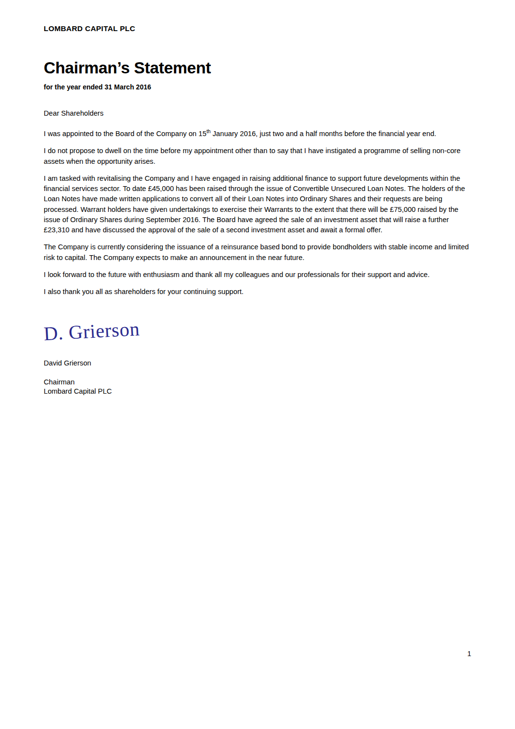LOMBARD CAPITAL PLC
Chairman’s Statement
for the year ended 31 March 2016
Dear Shareholders
I was appointed to the Board of the Company on 15th January 2016, just two and a half months before the financial year end.
I do not propose to dwell on the time before my appointment other than to say that I have instigated a programme of selling non-core assets when the opportunity arises.
I am tasked with revitalising the Company and I have engaged in raising additional finance to support future developments within the financial services sector. To date £45,000 has been raised through the issue of Convertible Unsecured Loan Notes. The holders of the Loan Notes have made written applications to convert all of their Loan Notes into Ordinary Shares and their requests are being processed. Warrant holders have given undertakings to exercise their Warrants to the extent that there will be £75,000 raised by the issue of Ordinary Shares during September 2016. The Board have agreed the sale of an investment asset that will raise a further £23,310 and have discussed the approval of the sale of a second investment asset and await a formal offer.
The Company is currently considering the issuance of a reinsurance based bond to provide bondholders with stable income and limited risk to capital. The Company expects to make an announcement in the near future.
I look forward to the future with enthusiasm and thank all my colleagues and our professionals for their support and advice.
I also thank you all as shareholders for your continuing support.
D. Grierson
David Grierson
Chairman
Lombard Capital PLC
1